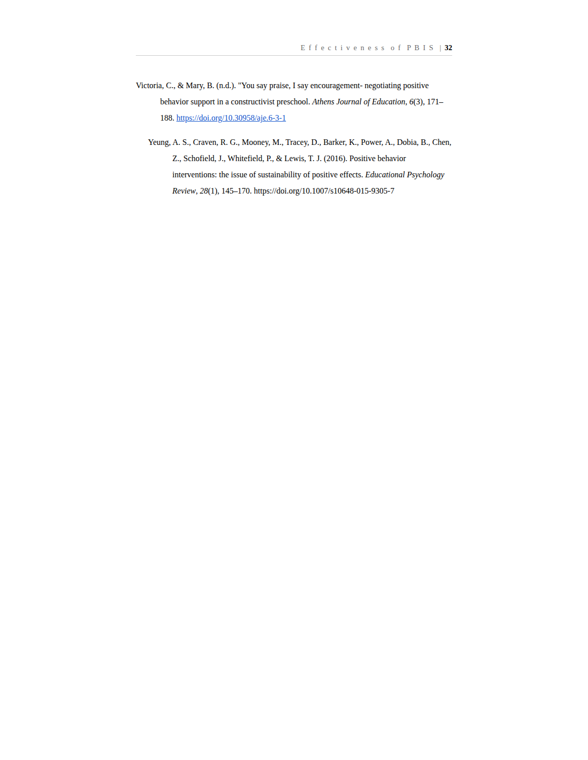E f f e c t i v e n e s s o f P B I S | 32
Victoria, C., & Mary, B. (n.d.). "You say praise, I say encouragement- negotiating positive behavior support in a constructivist preschool. Athens Journal of Education, 6(3), 171–188. https://doi.org/10.30958/aje.6-3-1
Yeung, A. S., Craven, R. G., Mooney, M., Tracey, D., Barker, K., Power, A., Dobia, B., Chen, Z., Schofield, J., Whitefield, P., & Lewis, T. J. (2016). Positive behavior interventions: the issue of sustainability of positive effects. Educational Psychology Review, 28(1), 145–170. https://doi.org/10.1007/s10648-015-9305-7